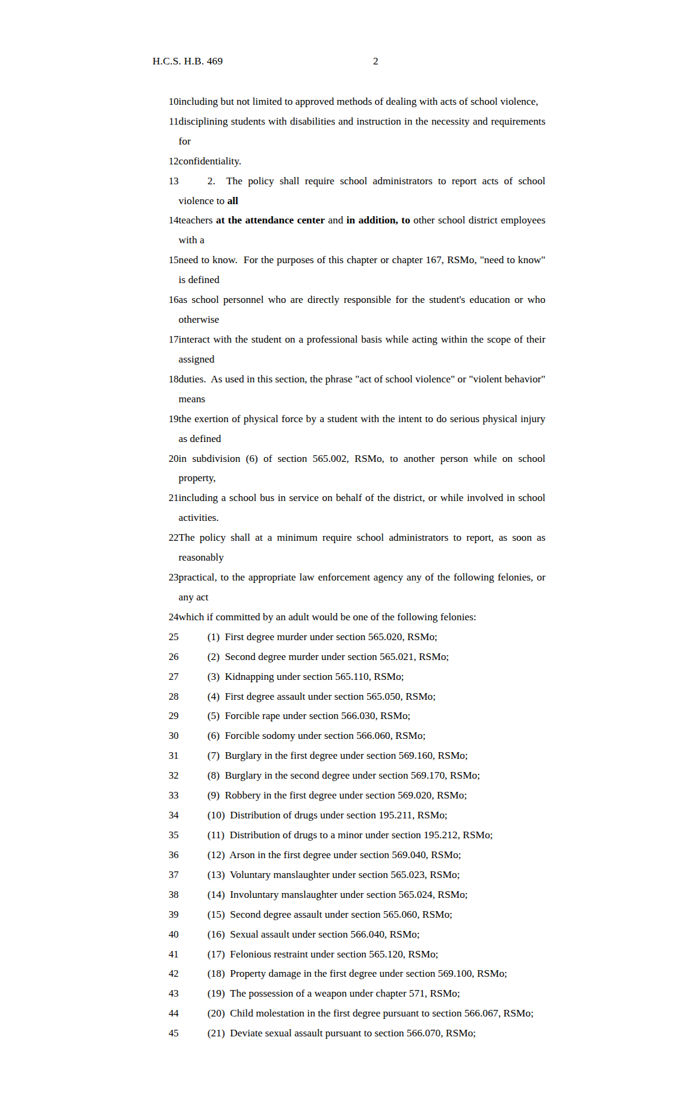H.C.S. H.B. 469 2
| 10 | including but not limited to approved methods of dealing with acts of school violence, |
| 11 | disciplining students with disabilities and instruction in the necessity and requirements for |
| 12 | confidentiality. |
| 13 | 2. The policy shall require school administrators to report acts of school violence to all |
| 14 | teachers at the attendance center and in addition, to other school district employees with a |
| 15 | need to know. For the purposes of this chapter or chapter 167, RSMo, "need to know" is defined |
| 16 | as school personnel who are directly responsible for the student's education or who otherwise |
| 17 | interact with the student on a professional basis while acting within the scope of their assigned |
| 18 | duties. As used in this section, the phrase "act of school violence" or "violent behavior" means |
| 19 | the exertion of physical force by a student with the intent to do serious physical injury as defined |
| 20 | in subdivision (6) of section 565.002, RSMo, to another person while on school property, |
| 21 | including a school bus in service on behalf of the district, or while involved in school activities. |
| 22 | The policy shall at a minimum require school administrators to report, as soon as reasonably |
| 23 | practical, to the appropriate law enforcement agency any of the following felonies, or any act |
| 24 | which if committed by an adult would be one of the following felonies: |
| 25 | (1) First degree murder under section 565.020, RSMo; |
| 26 | (2) Second degree murder under section 565.021, RSMo; |
| 27 | (3) Kidnapping under section 565.110, RSMo; |
| 28 | (4) First degree assault under section 565.050, RSMo; |
| 29 | (5) Forcible rape under section 566.030, RSMo; |
| 30 | (6) Forcible sodomy under section 566.060, RSMo; |
| 31 | (7) Burglary in the first degree under section 569.160, RSMo; |
| 32 | (8) Burglary in the second degree under section 569.170, RSMo; |
| 33 | (9) Robbery in the first degree under section 569.020, RSMo; |
| 34 | (10) Distribution of drugs under section 195.211, RSMo; |
| 35 | (11) Distribution of drugs to a minor under section 195.212, RSMo; |
| 36 | (12) Arson in the first degree under section 569.040, RSMo; |
| 37 | (13) Voluntary manslaughter under section 565.023, RSMo; |
| 38 | (14) Involuntary manslaughter under section 565.024, RSMo; |
| 39 | (15) Second degree assault under section 565.060, RSMo; |
| 40 | (16) Sexual assault under section 566.040, RSMo; |
| 41 | (17) Felonious restraint under section 565.120, RSMo; |
| 42 | (18) Property damage in the first degree under section 569.100, RSMo; |
| 43 | (19) The possession of a weapon under chapter 571, RSMo; |
| 44 | (20) Child molestation in the first degree pursuant to section 566.067, RSMo; |
| 45 | (21) Deviate sexual assault pursuant to section 566.070, RSMo; |